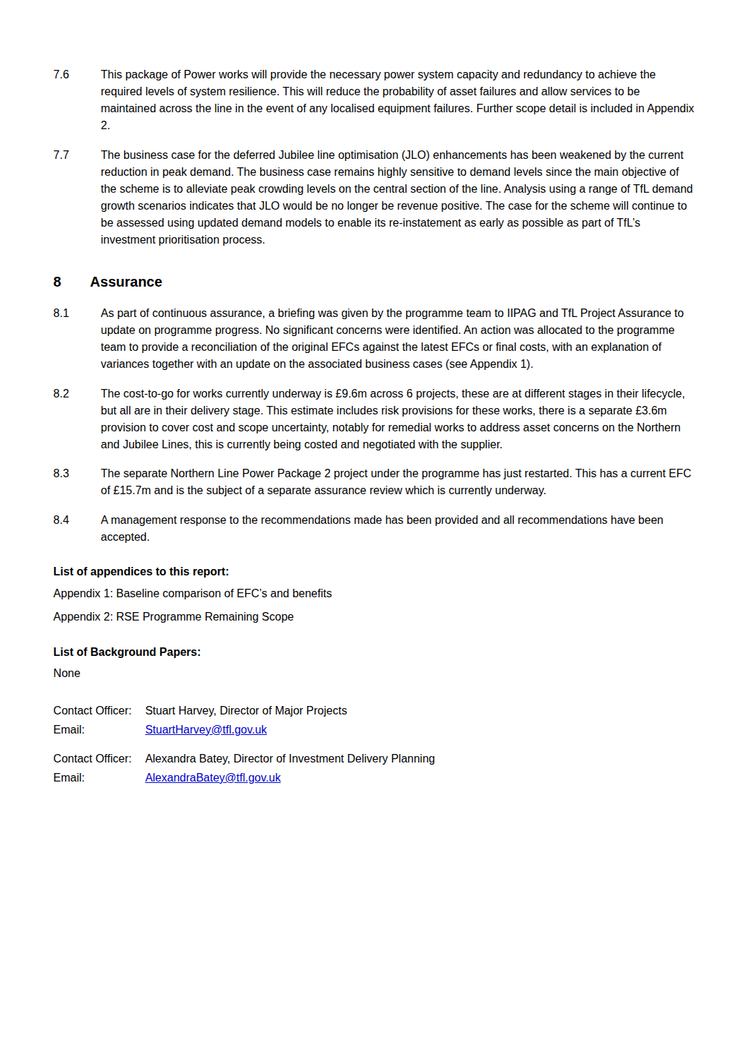7.6
This package of Power works will provide the necessary power system capacity and redundancy to achieve the required levels of system resilience. This will reduce the probability of asset failures and allow services to be maintained across the line in the event of any localised equipment failures. Further scope detail is included in Appendix 2.
7.7
The business case for the deferred Jubilee line optimisation (JLO) enhancements has been weakened by the current reduction in peak demand. The business case remains highly sensitive to demand levels since the main objective of the scheme is to alleviate peak crowding levels on the central section of the line. Analysis using a range of TfL demand growth scenarios indicates that JLO would be no longer be revenue positive. The case for the scheme will continue to be assessed using updated demand models to enable its re-instatement as early as possible as part of TfL’s investment prioritisation process.
8 Assurance
8.1
As part of continuous assurance, a briefing was given by the programme team to IIPAG and TfL Project Assurance to update on programme progress. No significant concerns were identified. An action was allocated to the programme team to provide a reconciliation of the original EFCs against the latest EFCs or final costs, with an explanation of variances together with an update on the associated business cases (see Appendix 1).
8.2
The cost-to-go for works currently underway is £9.6m across 6 projects, these are at different stages in their lifecycle, but all are in their delivery stage. This estimate includes risk provisions for these works, there is a separate £3.6m provision to cover cost and scope uncertainty, notably for remedial works to address asset concerns on the Northern and Jubilee Lines, this is currently being costed and negotiated with the supplier.
8.3
The separate Northern Line Power Package 2 project under the programme has just restarted. This has a current EFC of £15.7m and is the subject of a separate assurance review which is currently underway.
8.4
A management response to the recommendations made has been provided and all recommendations have been accepted.
List of appendices to this report:
Appendix 1: Baseline comparison of EFC’s and benefits
Appendix 2: RSE Programme Remaining Scope
List of Background Papers:
None
| Contact Officer: | Stuart Harvey, Director of Major Projects |
| Email: | StuartHarvey@tfl.gov.uk |
| Contact Officer: | Alexandra Batey, Director of Investment Delivery Planning |
| Email: | AlexandraBatey@tfl.gov.uk |